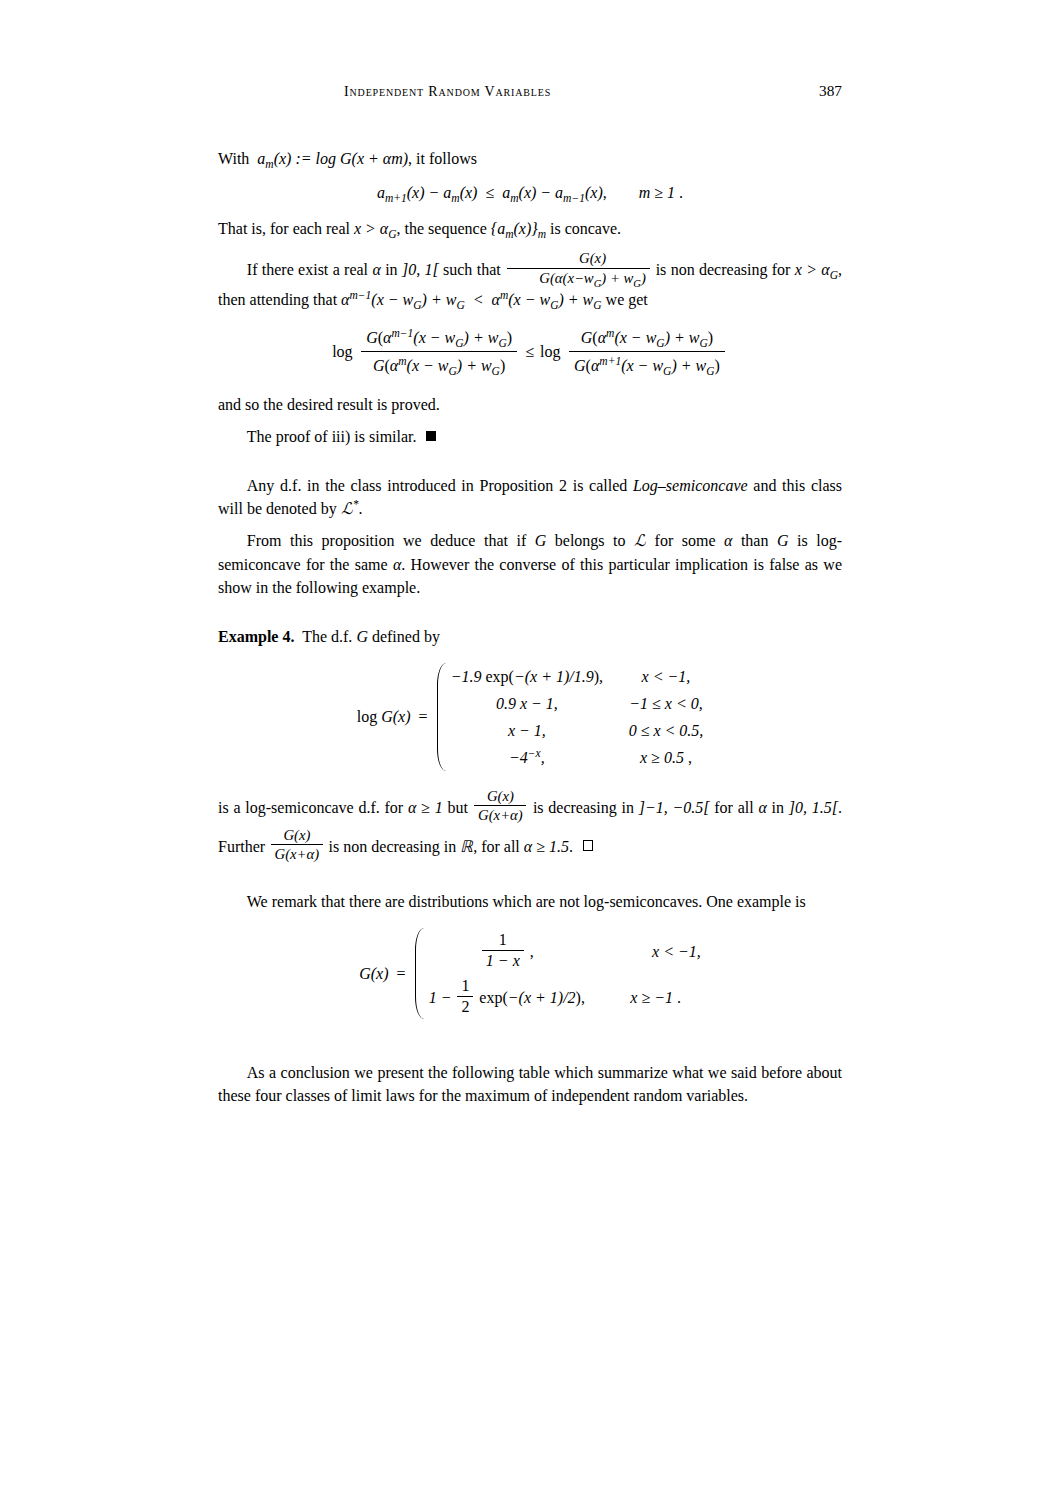Independent Random Variables 387
With am(x) := log G(x + αm), it follows
am+1(x) − am(x) ≤ am(x) − am−1(x),  m ≥ 1 .
That is, for each real x > αG, the sequence {am(x)}m is concave.
If there exist a real α in ]0, 1[ such that G(x) G(α(x−wG) + wG) is non decreasing for x > αG, then attending that αm−1(x − wG) + wG < αm(x − wG) + wG we get
log G(αm−1(x − wG) + wG) G(αm(x − wG) + wG) ≤ log G(αm(x − wG) + wG) G(αm+1(x − wG) + wG)
and so the desired result is proved.
The proof of iii) is similar.
Any d.f. in the class introduced in Proposition 2 is called Log–semiconcave and this class will be denoted by ℒ*.
From this proposition we deduce that if G belongs to ℒ for some α than G is log-semiconcave for the same α. However the converse of this particular implication is false as we show in the following example.
Example 4. The d.f. G defined by
log G(x) =
| −1.9 exp ( −(x + 1)/1.9 ) , | x < −1, |
| 0.9 x − 1, | −1 ≤ x < 0, |
| x − 1, | 0 ≤ x < 0.5, |
| −4 −x , | x ≥ 0.5 , |
is a log-semiconcave d.f. for α ≥ 1 but G(x) G(x+α) is decreasing in ]−1, −0.5[ for all α in ]0, 1.5[. Further G(x) G(x+α) is non decreasing in ℝ, for all α ≥ 1.5.
We remark that there are distributions which are not log-semiconcaves. One example is
G(x) =
| 1 1 − x , | x < −1, |
| 1 − 1 2 exp ( −(x + 1)/2 ) , | x ≥ −1 . |
As a conclusion we present the following table which summarize what we said before about these four classes of limit laws for the maximum of independent random variables.